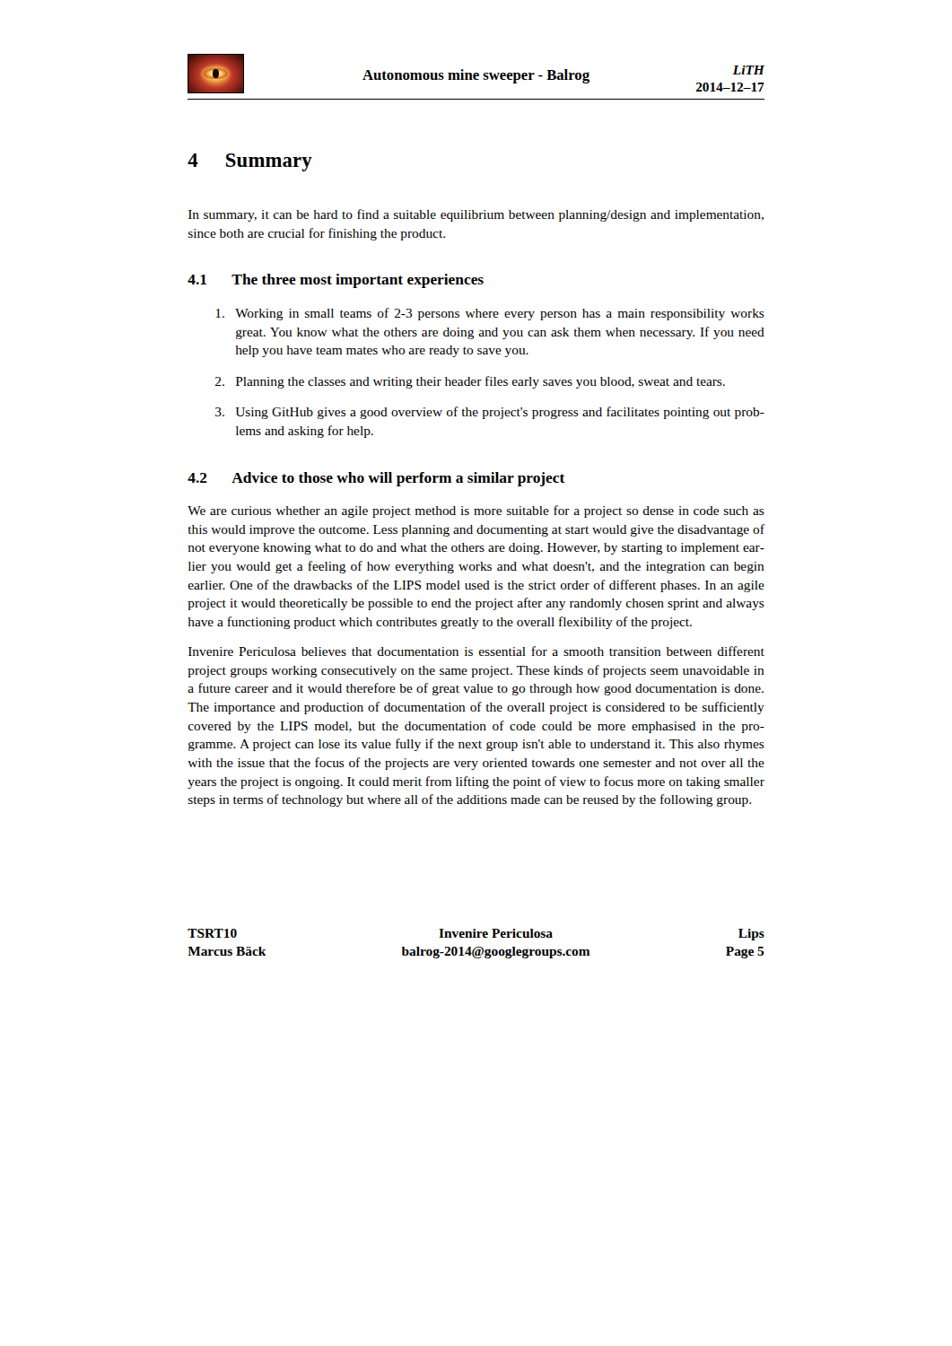Autonomous mine sweeper - Balrog
LiTH
2014–12–17
4 Summary
In summary, it can be hard to find a suitable equilibrium between planning/design and implementation, since both are crucial for finishing the product.
4.1 The three most important experiences
Working in small teams of 2-3 persons where every person has a main responsibility works great. You know what the others are doing and you can ask them when necessary. If you need help you have team mates who are ready to save you.
Planning the classes and writing their header files early saves you blood, sweat and tears.
Using GitHub gives a good overview of the project's progress and facilitates pointing out problems and asking for help.
4.2 Advice to those who will perform a similar project
We are curious whether an agile project method is more suitable for a project so dense in code such as this would improve the outcome. Less planning and documenting at start would give the disadvantage of not everyone knowing what to do and what the others are doing. However, by starting to implement earlier you would get a feeling of how everything works and what doesn't, and the integration can begin earlier. One of the drawbacks of the LIPS model used is the strict order of different phases. In an agile project it would theoretically be possible to end the project after any randomly chosen sprint and always have a functioning product which contributes greatly to the overall flexibility of the project.
Invenire Periculosa believes that documentation is essential for a smooth transition between different project groups working consecutively on the same project. These kinds of projects seem unavoidable in a future career and it would therefore be of great value to go through how good documentation is done. The importance and production of documentation of the overall project is considered to be sufficiently covered by the LIPS model, but the documentation of code could be more emphasised in the programme. A project can lose its value fully if the next group isn't able to understand it. This also rhymes with the issue that the focus of the projects are very oriented towards one semester and not over all the years the project is ongoing. It could merit from lifting the point of view to focus more on taking smaller steps in terms of technology but where all of the additions made can be reused by the following group.
TSRT10
Marcus Bäck
Invenire Periculosa
balrog-2014@googlegroups.com
Lips
Page 5